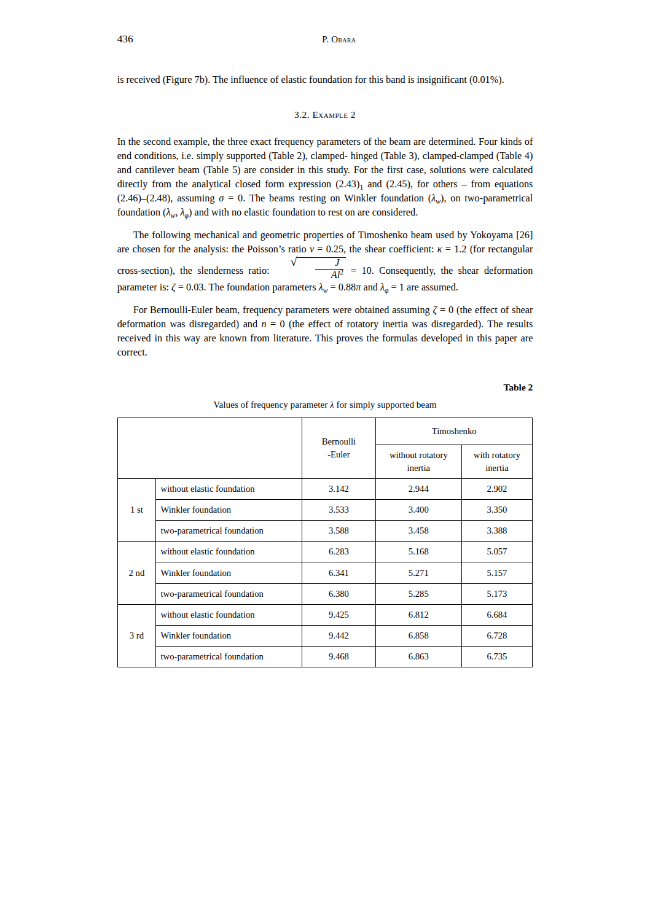436
P. Obara
is received (Figure 7b). The influence of elastic foundation for this band is insignificant (0.01%).
3.2. Example 2
In the second example, the three exact frequency parameters of the beam are determined. Four kinds of end conditions, i.e. simply supported (Table 2), clamped- hinged (Table 3), clamped-clamped (Table 4) and cantilever beam (Table 5) are consider in this study. For the first case, solutions were calculated directly from the analytical closed form expression (2.43)1 and (2.45), for others – from equations (2.46)–(2.48), assuming σ = 0. The beams resting on Winkler foundation (λw), on two-parametrical foundation (λw, λφ) and with no elastic foundation to rest on are considered.
The following mechanical and geometric properties of Timoshenko beam used by Yokoyama [26] are chosen for the analysis: the Poisson’s ratio v = 0.25, the shear coefficient: κ = 1.2 (for rectangular cross-section), the slenderness ratio: JAl2 = 10. Consequently, the shear deformation parameter is: ζ = 0.03. The foundation parameters λw = 0.88π and λφ = 1 are assumed.
For Bernoulli-Euler beam, frequency parameters were obtained assuming ζ = 0 (the effect of shear deformation was disregarded) and n = 0 (the effect of rotatory inertia was disregarded). The results received in this way are known from literature. This proves the formulas developed in this paper are correct.
Table 2
Values of frequency parameter λ for simply supported beam
| | Bernoulli -Euler | Timoshenko |
| --- | --- | --- |
| without rotatory inertia | with rotatory inertia |
| 1 st | without elastic foundation | 3.142 | 2.944 | 2.902 |
| Winkler foundation | 3.533 | 3.400 | 3.350 |
| two-parametrical foundation | 3.588 | 3.458 | 3.388 |
| 2 nd | without elastic foundation | 6.283 | 5.168 | 5.057 |
| Winkler foundation | 6.341 | 5.271 | 5.157 |
| two-parametrical foundation | 6.380 | 5.285 | 5.173 |
| 3 rd | without elastic foundation | 9.425 | 6.812 | 6.684 |
| Winkler foundation | 9.442 | 6.858 | 6.728 |
| two-parametrical foundation | 9.468 | 6.863 | 6.735 |